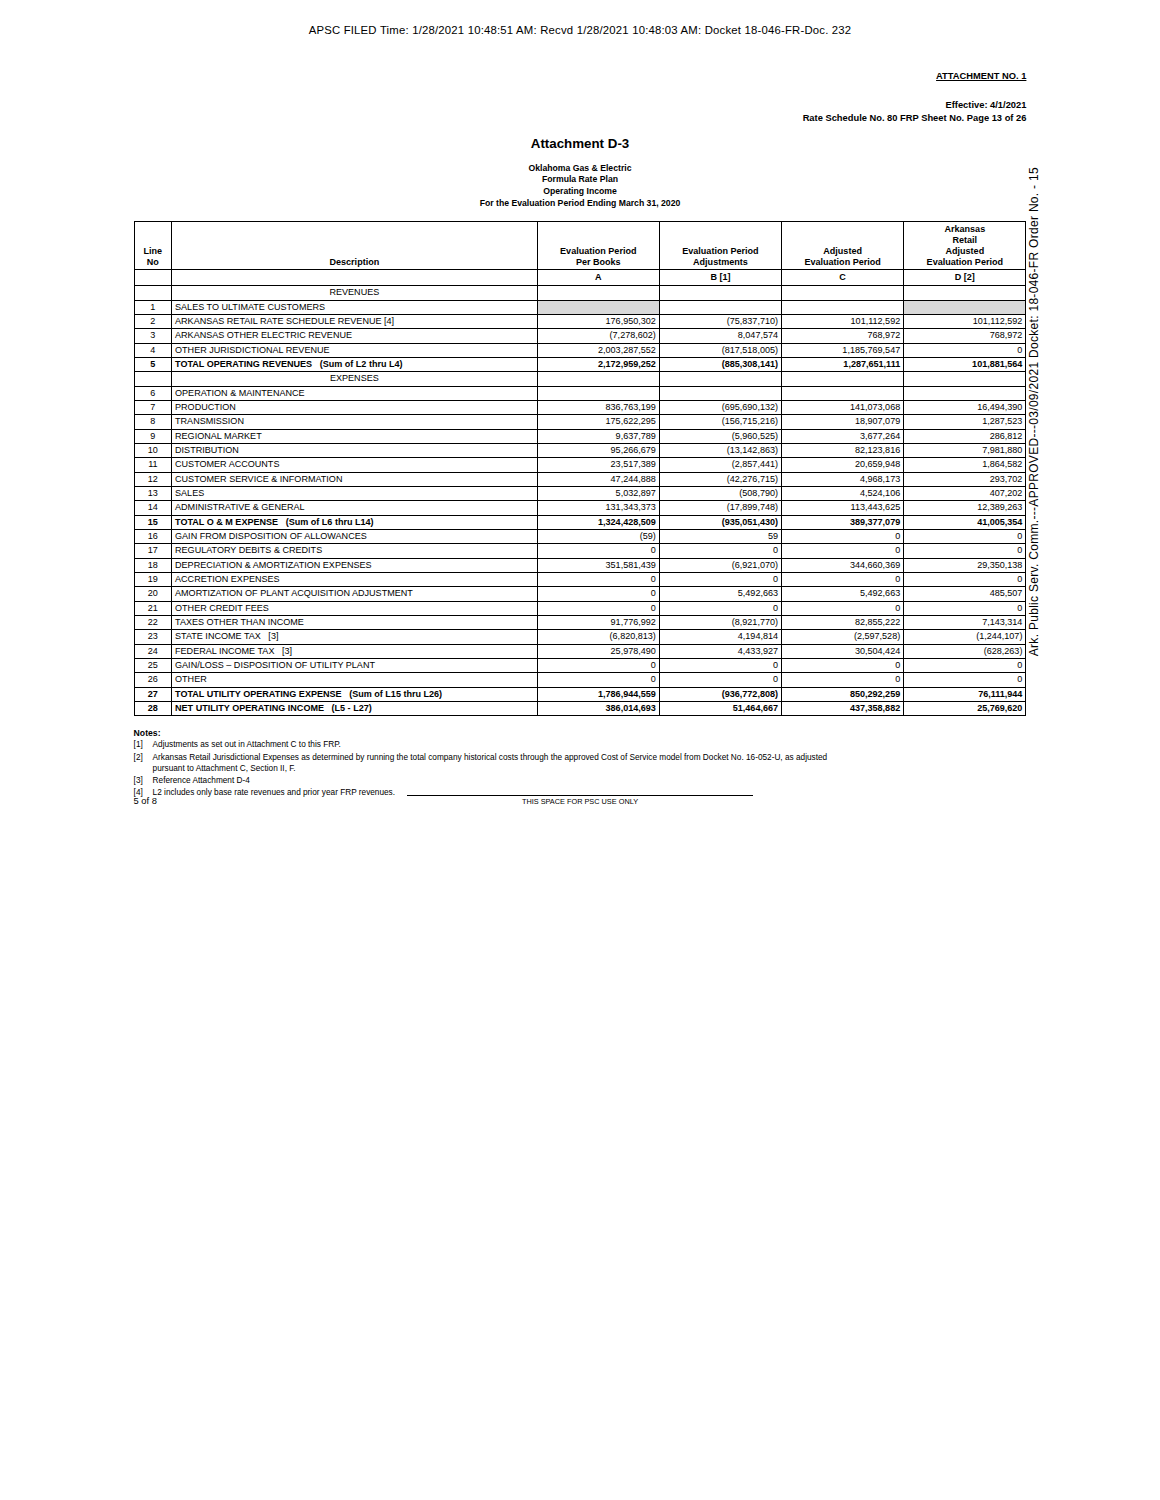APSC FILED Time: 1/28/2021 10:48:51 AM: Recvd 1/28/2021 10:48:03 AM: Docket 18-046-FR-Doc. 232
ATTACHMENT NO. 1
Effective: 4/1/2021
Rate Schedule No. 80 FRP Sheet No. Page 13 of 26
Attachment D-3
Oklahoma Gas & Electric
Formula Rate Plan
Operating Income
For the Evaluation Period Ending March 31, 2020
| Line No | Description | Evaluation Period Per Books | Evaluation Period Adjustments | Adjusted Evaluation Period | Arkansas Retail Adjusted Evaluation Period |
| --- | --- | --- | --- | --- | --- |
| | | A | B [1] | C | D [2] |
| | REVENUES | | | | |
| 1 | SALES TO ULTIMATE CUSTOMERS | | | | |
| 2 | ARKANSAS RETAIL RATE SCHEDULE REVENUE [4] | 176,950,302 | (75,837,710) | 101,112,592 | 101,112,592 |
| 3 | ARKANSAS OTHER ELECTRIC REVENUE | (7,278,602) | 8,047,574 | 768,972 | 768,972 |
| 4 | OTHER JURISDICTIONAL REVENUE | 2,003,287,552 | (817,518,005) | 1,185,769,547 | 0 |
| 5 | TOTAL OPERATING REVENUES (Sum of L2 thru L4) | 2,172,959,252 | (885,308,141) | 1,287,651,111 | 101,881,564 |
| | EXPENSES | | | | |
| 6 | OPERATION & MAINTENANCE | | | | |
| 7 | PRODUCTION | 836,763,199 | (695,690,132) | 141,073,068 | 16,494,390 |
| 8 | TRANSMISSION | 175,622,295 | (156,715,216) | 18,907,079 | 1,287,523 |
| 9 | REGIONAL MARKET | 9,637,789 | (5,960,525) | 3,677,264 | 286,812 |
| 10 | DISTRIBUTION | 95,266,679 | (13,142,863) | 82,123,816 | 7,981,880 |
| 11 | CUSTOMER ACCOUNTS | 23,517,389 | (2,857,441) | 20,659,948 | 1,864,582 |
| 12 | CUSTOMER SERVICE & INFORMATION | 47,244,888 | (42,276,715) | 4,968,173 | 293,702 |
| 13 | SALES | 5,032,897 | (508,790) | 4,524,106 | 407,202 |
| 14 | ADMINISTRATIVE & GENERAL | 131,343,373 | (17,899,748) | 113,443,625 | 12,389,263 |
| 15 | TOTAL O & M EXPENSE (Sum of L6 thru L14) | 1,324,428,509 | (935,051,430) | 389,377,079 | 41,005,354 |
| 16 | GAIN FROM DISPOSITION OF ALLOWANCES | (59) | 59 | 0 | 0 |
| 17 | REGULATORY DEBITS & CREDITS | 0 | 0 | 0 | 0 |
| 18 | DEPRECIATION & AMORTIZATION EXPENSES | 351,581,439 | (6,921,070) | 344,660,369 | 29,350,138 |
| 19 | ACCRETION EXPENSES | 0 | 0 | 0 | 0 |
| 20 | AMORTIZATION OF PLANT ACQUISITION ADJUSTMENT | 0 | 5,492,663 | 5,492,663 | 485,507 |
| 21 | OTHER CREDIT FEES | 0 | 0 | 0 | 0 |
| 22 | TAXES OTHER THAN INCOME | 91,776,992 | (8,921,770) | 82,855,222 | 7,143,314 |
| 23 | STATE INCOME TAX [3] | (6,820,813) | 4,194,814 | (2,597,528) | (1,244,107) |
| 24 | FEDERAL INCOME TAX [3] | 25,978,490 | 4,433,927 | 30,504,424 | (628,263) |
| 25 | GAIN/LOSS – DISPOSITION OF UTILITY PLANT | 0 | 0 | 0 | 0 |
| 26 | OTHER | 0 | 0 | 0 | 0 |
| 27 | TOTAL UTILITY OPERATING EXPENSE (Sum of L15 thru L26) | 1,786,944,559 | (936,772,808) | 850,292,259 | 76,111,944 |
| 28 | NET UTILITY OPERATING INCOME (L5 - L27) | 386,014,693 | 51,464,667 | 437,358,882 | 25,769,620 |
Notes:
| [1] | Adjustments as set out in Attachment C to this FRP. |
| [2] | Arkansas Retail Jurisdictional Expenses as determined by running the total company historical costs through the approved Cost of Service model from Docket No. 16-052-U, as adjusted pursuant to Attachment C, Section II, F. |
| [3] | Reference Attachment D-4 |
| [4] | L2 includes only base rate revenues and prior year FRP revenues. |
5 of 8
THIS SPACE FOR PSC USE ONLY
Ark. Public Serv. Comm.---APPROVED---03/09/2021 Docket: 18-046-FR Order No. - 15